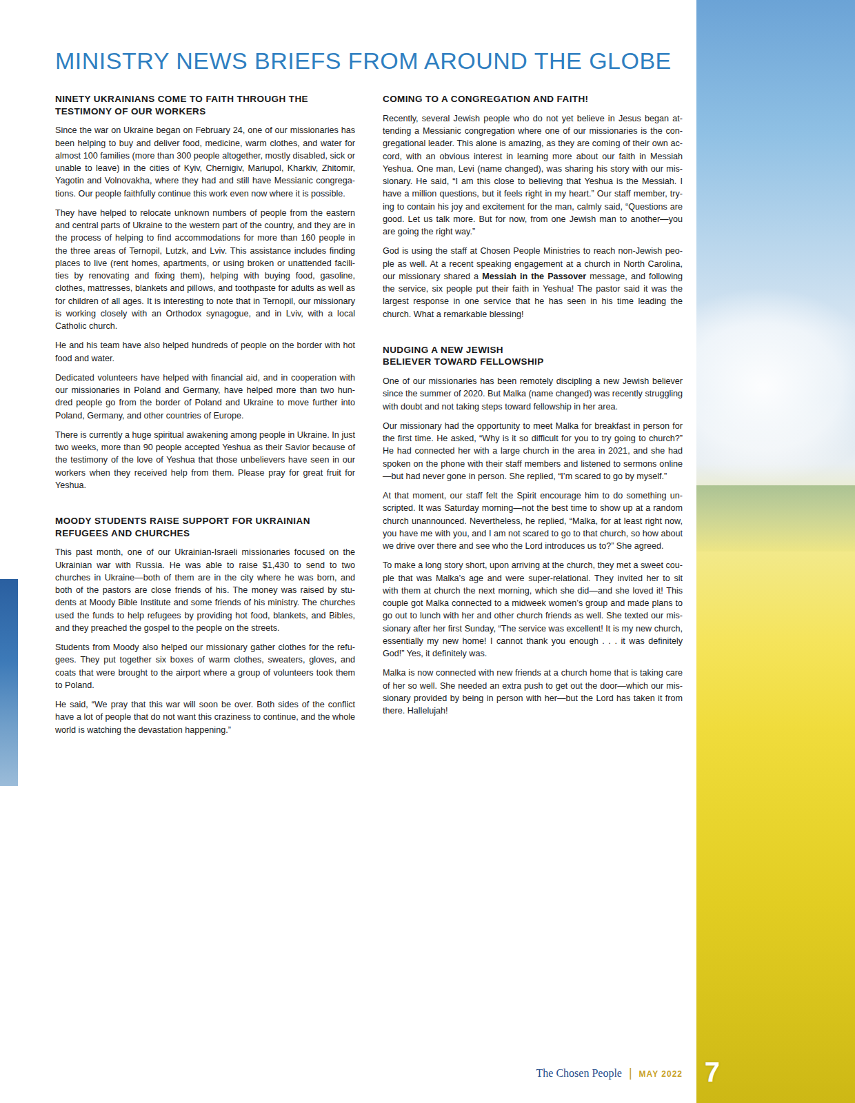MINISTRY NEWS BRIEFS FROM AROUND THE GLOBE
NINETY UKRAINIANS COME TO FAITH THROUGH THE TESTIMONY OF OUR WORKERS
Since the war on Ukraine began on February 24, one of our missionaries has been helping to buy and deliver food, medicine, warm clothes, and water for almost 100 families (more than 300 people altogether, mostly disabled, sick or unable to leave) in the cities of Kyiv, Chernigiv, Mariupol, Kharkiv, Zhitomir, Yagotin and Volnovakha, where they had and still have Messianic congregations. Our people faithfully continue this work even now where it is possible.
They have helped to relocate unknown numbers of people from the eastern and central parts of Ukraine to the western part of the country, and they are in the process of helping to find accommodations for more than 160 people in the three areas of Ternopil, Lutzk, and Lviv. This assistance includes finding places to live (rent homes, apartments, or using broken or unattended facilities by renovating and fixing them), helping with buying food, gasoline, clothes, mattresses, blankets and pillows, and toothpaste for adults as well as for children of all ages. It is interesting to note that in Ternopil, our missionary is working closely with an Orthodox synagogue, and in Lviv, with a local Catholic church.
He and his team have also helped hundreds of people on the border with hot food and water.
Dedicated volunteers have helped with financial aid, and in cooperation with our missionaries in Poland and Germany, have helped more than two hundred people go from the border of Poland and Ukraine to move further into Poland, Germany, and other countries of Europe.
There is currently a huge spiritual awakening among people in Ukraine. In just two weeks, more than 90 people accepted Yeshua as their Savior because of the testimony of the love of Yeshua that those unbelievers have seen in our workers when they received help from them. Please pray for great fruit for Yeshua.
MOODY STUDENTS RAISE SUPPORT FOR UKRAINIAN REFUGEES AND CHURCHES
This past month, one of our Ukrainian-Israeli missionaries focused on the Ukrainian war with Russia. He was able to raise $1,430 to send to two churches in Ukraine—both of them are in the city where he was born, and both of the pastors are close friends of his. The money was raised by students at Moody Bible Institute and some friends of his ministry. The churches used the funds to help refugees by providing hot food, blankets, and Bibles, and they preached the gospel to the people on the streets.
Students from Moody also helped our missionary gather clothes for the refugees. They put together six boxes of warm clothes, sweaters, gloves, and coats that were brought to the airport where a group of volunteers took them to Poland.
He said, “We pray that this war will soon be over. Both sides of the conflict have a lot of people that do not want this craziness to continue, and the whole world is watching the devastation happening.”
COMING TO A CONGREGATION AND FAITH!
Recently, several Jewish people who do not yet believe in Jesus began attending a Messianic congregation where one of our missionaries is the congregational leader. This alone is amazing, as they are coming of their own accord, with an obvious interest in learning more about our faith in Messiah Yeshua. One man, Levi (name changed), was sharing his story with our missionary. He said, “I am this close to believing that Yeshua is the Messiah. I have a million questions, but it feels right in my heart.” Our staff member, trying to contain his joy and excitement for the man, calmly said, “Questions are good. Let us talk more. But for now, from one Jewish man to another—you are going the right way.”
God is using the staff at Chosen People Ministries to reach non-Jewish people as well. At a recent speaking engagement at a church in North Carolina, our missionary shared a Messiah in the Passover message, and following the service, six people put their faith in Yeshua! The pastor said it was the largest response in one service that he has seen in his time leading the church. What a remarkable blessing!
NUDGING A NEW JEWISH
BELIEVER TOWARD FELLOWSHIP
One of our missionaries has been remotely discipling a new Jewish believer since the summer of 2020. But Malka (name changed) was recently struggling with doubt and not taking steps toward fellowship in her area.
Our missionary had the opportunity to meet Malka for breakfast in person for the first time. He asked, “Why is it so difficult for you to try going to church?” He had connected her with a large church in the area in 2021, and she had spoken on the phone with their staff members and listened to sermons online—but had never gone in person. She replied, “I’m scared to go by myself.”
At that moment, our staff felt the Spirit encourage him to do something unscripted. It was Saturday morning—not the best time to show up at a random church unannounced. Nevertheless, he replied, “Malka, for at least right now, you have me with you, and I am not scared to go to that church, so how about we drive over there and see who the Lord introduces us to?” She agreed.
To make a long story short, upon arriving at the church, they met a sweet couple that was Malka’s age and were super-relational. They invited her to sit with them at church the next morning, which she did—and she loved it! This couple got Malka connected to a midweek women’s group and made plans to go out to lunch with her and other church friends as well. She texted our missionary after her first Sunday, “The service was excellent! It is my new church, essentially my new home! I cannot thank you enough . . . it was definitely God!” Yes, it definitely was.
Malka is now connected with new friends at a church home that is taking care of her so well. She needed an extra push to get out the door—which our missionary provided by being in person with her—but the Lord has taken it from there. Hallelujah!
The Chosen People | MAY 2022
7